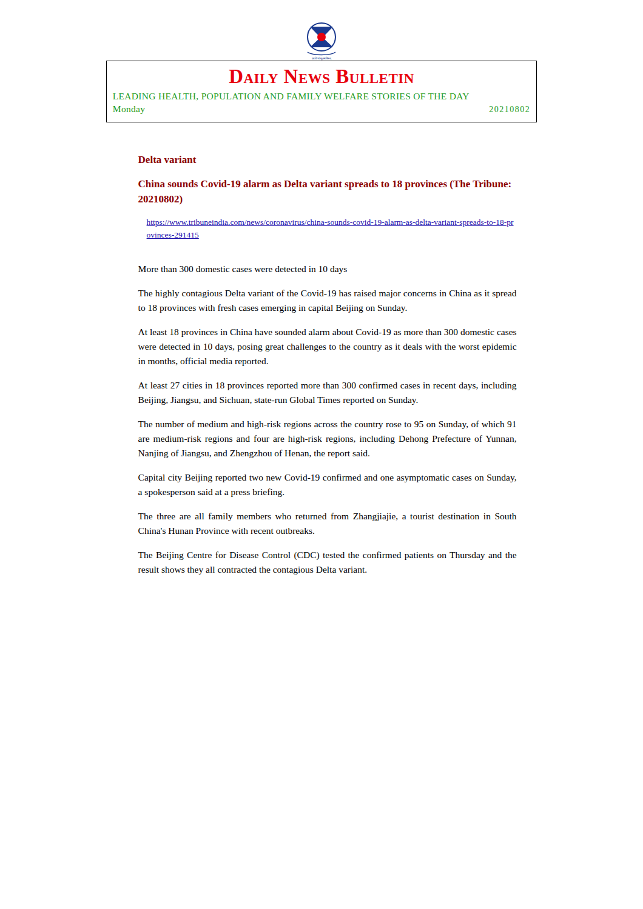आरोग्यं मूलमस्मिन्
Daily News Bulletin
LEADING HEALTH, POPULATION AND FAMILY WELFARE STORIES OF THE DAY
Monday 20210802
Delta variant
China sounds Covid-19 alarm as Delta variant spreads to 18 provinces (The Tribune: 20210802)
https://www.tribuneindia.com/news/coronavirus/china-sounds-covid-19-alarm-as-delta-variant-spreads-to-18-provinces-291415
More than 300 domestic cases were detected in 10 days
The highly contagious Delta variant of the Covid-19 has raised major concerns in China as it spread to 18 provinces with fresh cases emerging in capital Beijing on Sunday.
At least 18 provinces in China have sounded alarm about Covid-19 as more than 300 domestic cases were detected in 10 days, posing great challenges to the country as it deals with the worst epidemic in months, official media reported.
At least 27 cities in 18 provinces reported more than 300 confirmed cases in recent days, including Beijing, Jiangsu, and Sichuan, state-run Global Times reported on Sunday.
The number of medium and high-risk regions across the country rose to 95 on Sunday, of which 91 are medium-risk regions and four are high-risk regions, including Dehong Prefecture of Yunnan, Nanjing of Jiangsu, and Zhengzhou of Henan, the report said.
Capital city Beijing reported two new Covid-19 confirmed and one asymptomatic cases on Sunday, a spokesperson said at a press briefing.
The three are all family members who returned from Zhangjiajie, a tourist destination in South China's Hunan Province with recent outbreaks.
The Beijing Centre for Disease Control (CDC) tested the confirmed patients on Thursday and the result shows they all contracted the contagious Delta variant.